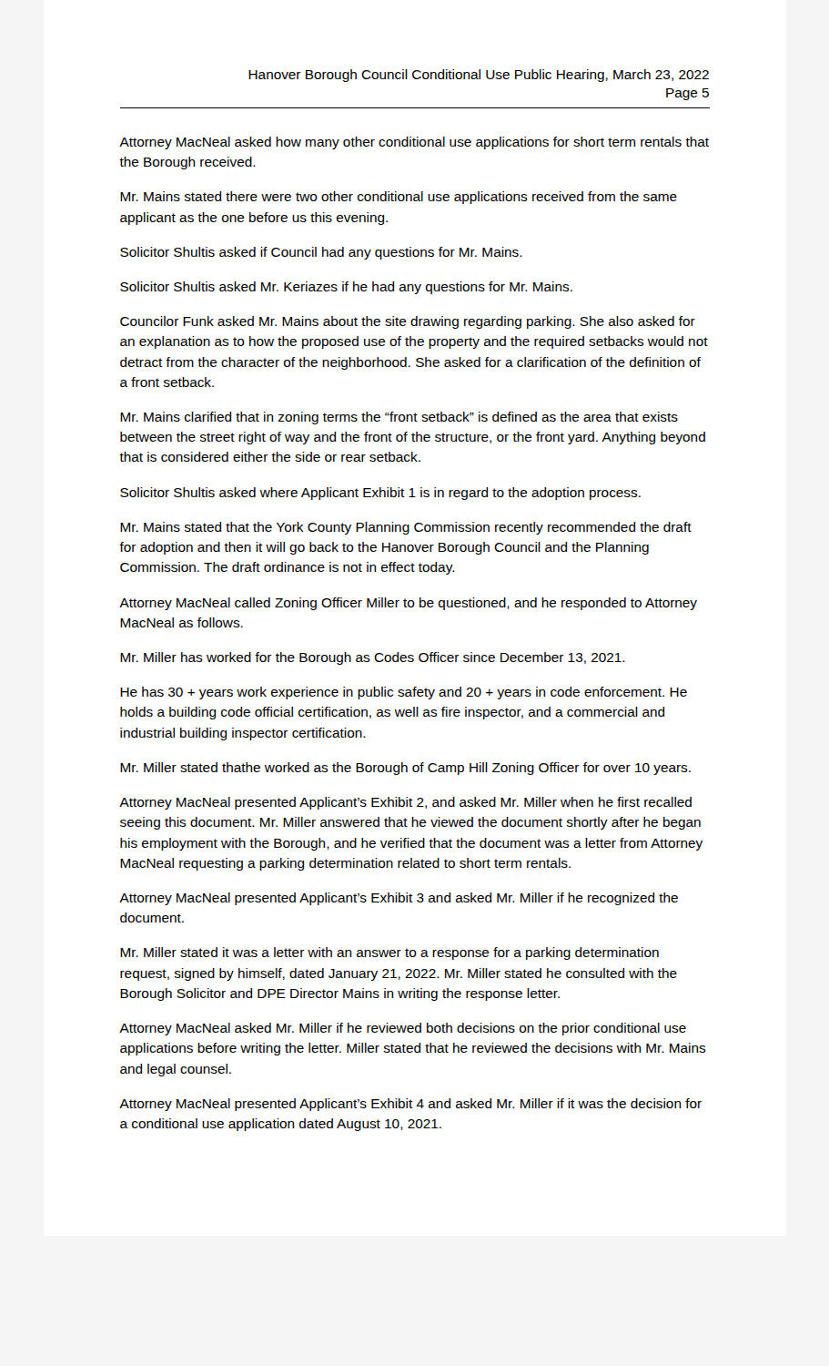Hanover Borough Council Conditional Use Public Hearing, March 23, 2022 Page 5
Attorney MacNeal asked how many other conditional use applications for short term rentals that the Borough received.
Mr. Mains stated there were two other conditional use applications received from the same applicant as the one before us this evening.
Solicitor Shultis asked if Council had any questions for Mr. Mains.
Solicitor Shultis asked Mr. Keriazes if he had any questions for Mr. Mains.
Councilor Funk asked Mr. Mains about the site drawing regarding parking. She also asked for an explanation as to how the proposed use of the property and the required setbacks would not detract from the character of the neighborhood. She asked for a clarification of the definition of a front setback.
Mr. Mains clarified that in zoning terms the “front setback” is defined as the area that exists between the street right of way and the front of the structure, or the front yard. Anything beyond that is considered either the side or rear setback.
Solicitor Shultis asked where Applicant Exhibit 1 is in regard to the adoption process.
Mr. Mains stated that the York County Planning Commission recently recommended the draft for adoption and then it will go back to the Hanover Borough Council and the Planning Commission. The draft ordinance is not in effect today.
Attorney MacNeal called Zoning Officer Miller to be questioned, and he responded to Attorney MacNeal as follows.
Mr. Miller has worked for the Borough as Codes Officer since December 13, 2021.
He has 30 + years work experience in public safety and 20 + years in code enforcement. He holds a building code official certification, as well as fire inspector, and a commercial and industrial building inspector certification.
Mr. Miller stated thathe worked as the Borough of Camp Hill Zoning Officer for over 10 years.
Attorney MacNeal presented Applicant’s Exhibit 2, and asked Mr. Miller when he first recalled seeing this document. Mr. Miller answered that he viewed the document shortly after he began his employment with the Borough, and he verified that the document was a letter from Attorney MacNeal requesting a parking determination related to short term rentals.
Attorney MacNeal presented Applicant’s Exhibit 3 and asked Mr. Miller if he recognized the document.
Mr. Miller stated it was a letter with an answer to a response for a parking determination request, signed by himself, dated January 21, 2022. Mr. Miller stated he consulted with the Borough Solicitor and DPE Director Mains in writing the response letter.
Attorney MacNeal asked Mr. Miller if he reviewed both decisions on the prior conditional use applications before writing the letter. Miller stated that he reviewed the decisions with Mr. Mains and legal counsel.
Attorney MacNeal presented Applicant’s Exhibit 4 and asked Mr. Miller if it was the decision for a conditional use application dated August 10, 2021.